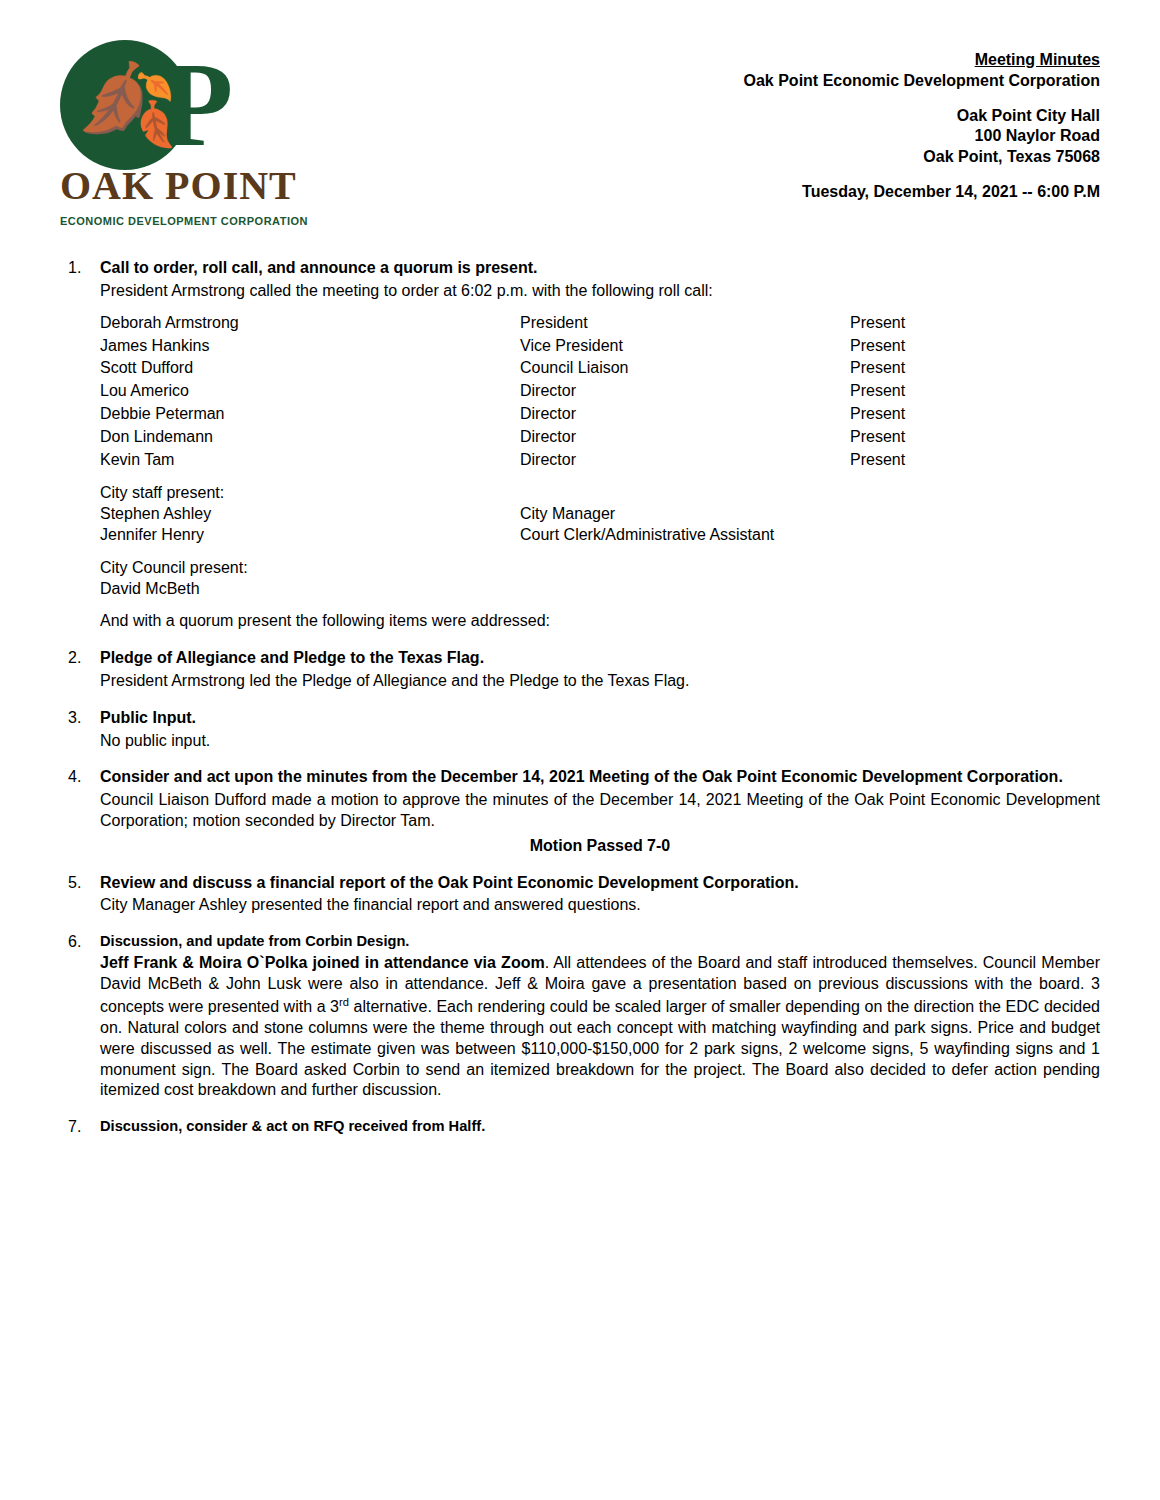🍂
P
OAK POINT
ECONOMIC DEVELOPMENT CORPORATION
Meeting Minutes
Oak Point Economic Development Corporation
Oak Point City Hall
100 Naylor Road
Oak Point, Texas 75068
Tuesday, December 14, 2021 -- 6:00 P.M
Call to order, roll call, and announce a quorum is present.
President Armstrong called the meeting to order at 6:02 p.m. with the following roll call:
| Deborah Armstrong | President | Present |
| James Hankins | Vice President | Present |
| Scott Dufford | Council Liaison | Present |
| Lou Americo | Director | Present |
| Debbie Peterman | Director | Present |
| Don Lindemann | Director | Present |
| Kevin Tam | Director | Present |
City staff present:
Stephen Ashley City Manager
Jennifer Henry Court Clerk/Administrative Assistant
City Council present:
David McBeth
And with a quorum present the following items were addressed:
Pledge of Allegiance and Pledge to the Texas Flag.
President Armstrong led the Pledge of Allegiance and the Pledge to the Texas Flag.
Public Input.
No public input.
Consider and act upon the minutes from the December 14, 2021 Meeting of the Oak Point Economic Development Corporation.
Council Liaison Dufford made a motion to approve the minutes of the December 14, 2021 Meeting of the Oak Point Economic Development Corporation; motion seconded by Director Tam.
Motion Passed 7-0
Review and discuss a financial report of the Oak Point Economic Development Corporation.
City Manager Ashley presented the financial report and answered questions.
Discussion, and update from Corbin Design.
Jeff Frank & Moira O`Polka joined in attendance via Zoom. All attendees of the Board and staff introduced themselves. Council Member David McBeth & John Lusk were also in attendance. Jeff & Moira gave a presentation based on previous discussions with the board. 3 concepts were presented with a 3rd alternative. Each rendering could be scaled larger of smaller depending on the direction the EDC decided on. Natural colors and stone columns were the theme through out each concept with matching wayfinding and park signs. Price and budget were discussed as well. The estimate given was between $110,000-$150,000 for 2 park signs, 2 welcome signs, 5 wayfinding signs and 1 monument sign. The Board asked Corbin to send an itemized breakdown for the project. The Board also decided to defer action pending itemized cost breakdown and further discussion.
Discussion, consider & act on RFQ received from Halff.